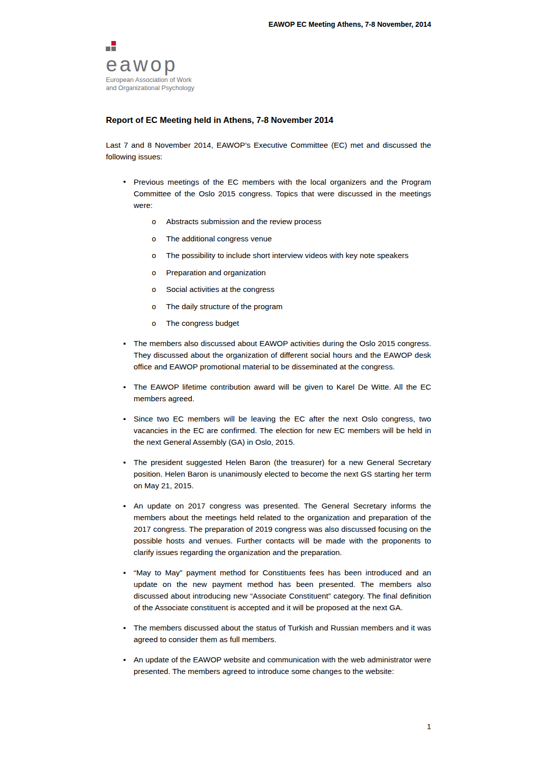EAWOP EC Meeting Athens, 7-8 November, 2014
eawop
European Association of Work
and Organizational Psychology
Report of EC Meeting held in Athens, 7-8 November 2014
Last 7 and 8 November 2014, EAWOP’s Executive Committee (EC) met and discussed the following issues:
Previous meetings of the EC members with the local organizers and the Program Committee of the Oslo 2015 congress. Topics that were discussed in the meetings were:
Abstracts submission and the review process
The additional congress venue
The possibility to include short interview videos with key note speakers
Preparation and organization
Social activities at the congress
The daily structure of the program
The congress budget
The members also discussed about EAWOP activities during the Oslo 2015 congress. They discussed about the organization of different social hours and the EAWOP desk office and EAWOP promotional material to be disseminated at the congress.
The EAWOP lifetime contribution award will be given to Karel De Witte. All the EC members agreed.
Since two EC members will be leaving the EC after the next Oslo congress, two vacancies in the EC are confirmed. The election for new EC members will be held in the next General Assembly (GA) in Oslo, 2015.
The president suggested Helen Baron (the treasurer) for a new General Secretary position. Helen Baron is unanimously elected to become the next GS starting her term on May 21, 2015.
An update on 2017 congress was presented. The General Secretary informs the members about the meetings held related to the organization and preparation of the 2017 congress. The preparation of 2019 congress was also discussed focusing on the possible hosts and venues. Further contacts will be made with the proponents to clarify issues regarding the organization and the preparation.
“May to May” payment method for Constituents fees has been introduced and an update on the new payment method has been presented. The members also discussed about introducing new “Associate Constituent” category. The final definition of the Associate constituent is accepted and it will be proposed at the next GA.
The members discussed about the status of Turkish and Russian members and it was agreed to consider them as full members.
An update of the EAWOP website and communication with the web administrator were presented. The members agreed to introduce some changes to the website:
1